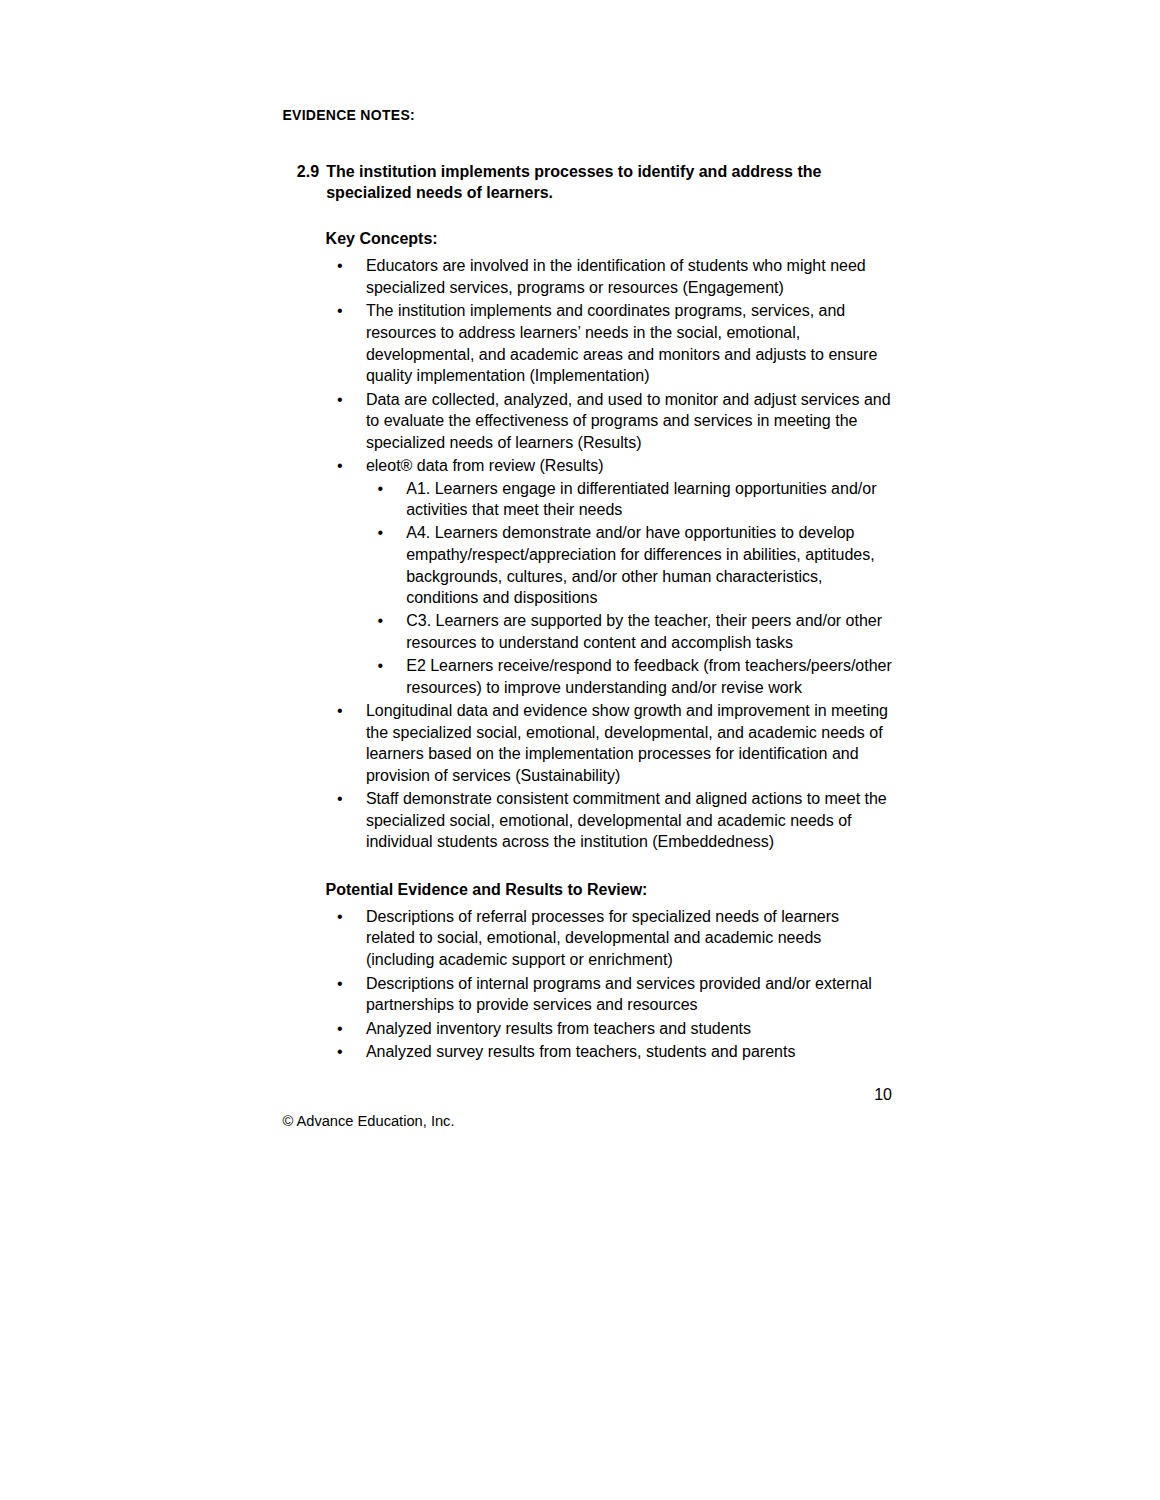EVIDENCE NOTES:
2.9 The institution implements processes to identify and address the specialized needs of learners.
Key Concepts:
Educators are involved in the identification of students who might need specialized services, programs or resources (Engagement)
The institution implements and coordinates programs, services, and resources to address learners’ needs in the social, emotional, developmental, and academic areas and monitors and adjusts to ensure quality implementation (Implementation)
Data are collected, analyzed, and used to monitor and adjust services and to evaluate the effectiveness of programs and services in meeting the specialized needs of learners (Results)
eleot® data from review (Results)
A1. Learners engage in differentiated learning opportunities and/or activities that meet their needs
A4. Learners demonstrate and/or have opportunities to develop empathy/respect/appreciation for differences in abilities, aptitudes, backgrounds, cultures, and/or other human characteristics, conditions and dispositions
C3. Learners are supported by the teacher, their peers and/or other resources to understand content and accomplish tasks
E2 Learners receive/respond to feedback (from teachers/peers/other resources) to improve understanding and/or revise work
Longitudinal data and evidence show growth and improvement in meeting the specialized social, emotional, developmental, and academic needs of learners based on the implementation processes for identification and provision of services (Sustainability)
Staff demonstrate consistent commitment and aligned actions to meet the specialized social, emotional, developmental and academic needs of individual students across the institution (Embeddedness)
Potential Evidence and Results to Review:
Descriptions of referral processes for specialized needs of learners related to social, emotional, developmental and academic needs (including academic support or enrichment)
Descriptions of internal programs and services provided and/or external partnerships to provide services and resources
Analyzed inventory results from teachers and students
Analyzed survey results from teachers, students and parents
10
© Advance Education, Inc.